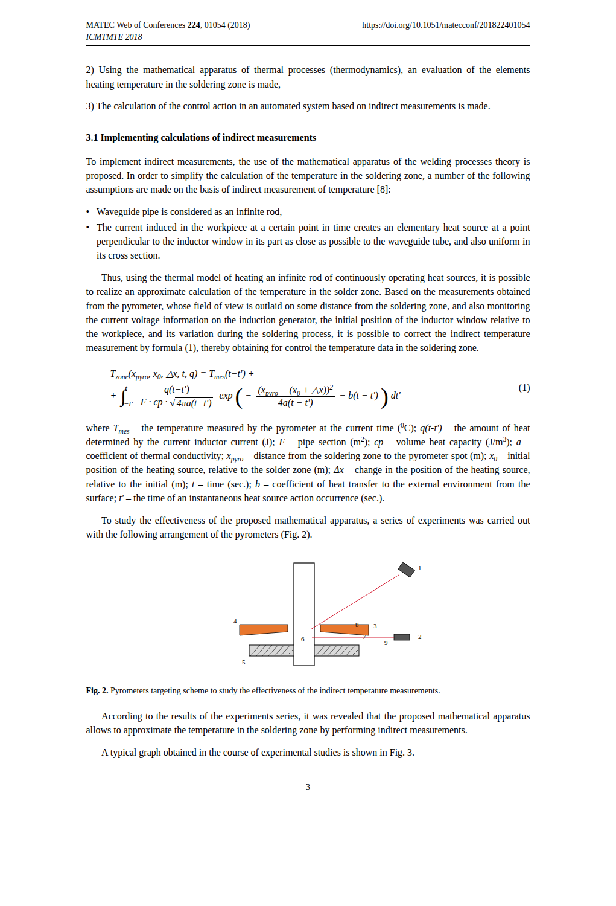MATEC Web of Conferences 224, 01054 (2018)
ICMTMTE 2018
https://doi.org/10.1051/matecconf/201822401054
2) Using the mathematical apparatus of thermal processes (thermodynamics), an evaluation of the elements heating temperature in the soldering zone is made,
3) The calculation of the control action in an automated system based on indirect measurements is made.
3.1 Implementing calculations of indirect measurements
To implement indirect measurements, the use of the mathematical apparatus of the welding processes theory is proposed. In order to simplify the calculation of the temperature in the soldering zone, a number of the following assumptions are made on the basis of indirect measurement of temperature [8]:
Waveguide pipe is considered as an infinite rod,
The current induced in the workpiece at a certain point in time creates an elementary heat source at a point perpendicular to the inductor window in its part as close as possible to the waveguide tube, and also uniform in its cross section.
Thus, using the thermal model of heating an infinite rod of continuously operating heat sources, it is possible to realize an approximate calculation of the temperature in the solder zone. Based on the measurements obtained from the pyrometer, whose field of view is outlaid on some distance from the soldering zone, and also monitoring the current voltage information on the induction generator, the initial position of the inductor window relative to the workpiece, and its variation during the soldering process, it is possible to correct the indirect temperature measurement by formula (1), thereby obtaining for control the temperature data in the soldering zone.
Tzone(xpyro, x0, △x, t, q) = Tmes(t−t') +
+ ∫tt−t' q(t−t') F · cp · √4πa(t−t') exp ( − (xpyro − (x0 + △x))2 4a(t − t') − b(t − t') ) dt'
(1)
where Tmes – the temperature measured by the pyrometer at the current time (0C); q(t-t') – the amount of heat determined by the current inductor current (J); F – pipe section (m2); cp – volume heat capacity (J/m3); a – coefficient of thermal conductivity; xpyro – distance from the soldering zone to the pyrometer spot (m); x0 – initial position of the heating source, relative to the solder zone (m); Δx – change in the position of the heating source, relative to the initial (m); t – time (sec.); b – coefficient of heat transfer to the external environment from the surface; t' – the time of an instantaneous heat source action occurrence (sec.).
To study the effectiveness of the proposed mathematical apparatus, a series of experiments was carried out with the following arrangement of the pyrometers (Fig. 2).
1 2 3 4 5 6 7 8 9
Fig. 2. Pyrometers targeting scheme to study the effectiveness of the indirect temperature measurements.
According to the results of the experiments series, it was revealed that the proposed mathematical apparatus allows to approximate the temperature in the soldering zone by performing indirect measurements.
A typical graph obtained in the course of experimental studies is shown in Fig. 3.
3